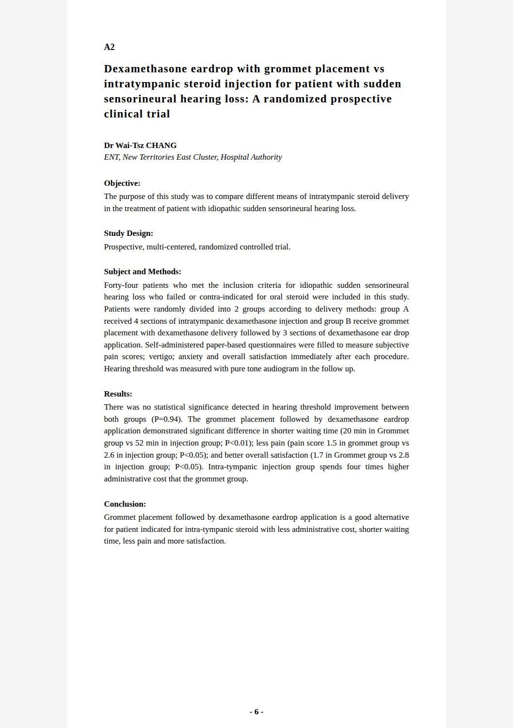A2
Dexamethasone eardrop with grommet placement vs intratympanic steroid injection for patient with sudden sensorineural hearing loss: A randomized prospective clinical trial
Dr Wai-Tsz CHANG
ENT, New Territories East Cluster, Hospital Authority
Objective:
The purpose of this study was to compare different means of intratympanic steroid delivery in the treatment of patient with idiopathic sudden sensorineural hearing loss.
Study Design:
Prospective, multi-centered, randomized controlled trial.
Subject and Methods:
Forty-four patients who met the inclusion criteria for idiopathic sudden sensorineural hearing loss who failed or contra-indicated for oral steroid were included in this study. Patients were randomly divided into 2 groups according to delivery methods: group A received 4 sections of intratympanic dexamethasone injection and group B receive grommet placement with dexamethasone delivery followed by 3 sections of dexamethasone ear drop application. Self-administered paper-based questionnaires were filled to measure subjective pain scores; vertigo; anxiety and overall satisfaction immediately after each procedure. Hearing threshold was measured with pure tone audiogram in the follow up.
Results:
There was no statistical significance detected in hearing threshold improvement between both groups (P=0.94). The grommet placement followed by dexamethasone eardrop application demonstrated significant difference in shorter waiting time (20 min in Grommet group vs 52 min in injection group; P<0.01); less pain (pain score 1.5 in grommet group vs 2.6 in injection group; P<0.05); and better overall satisfaction (1.7 in Grommet group vs 2.8 in injection group; P<0.05). Intra-tympanic injection group spends four times higher administrative cost that the grommet group.
Conclusion:
Grommet placement followed by dexamethasone eardrop application is a good alternative for patient indicated for intra-tympanic steroid with less administrative cost, shorter waiting time, less pain and more satisfaction.
- 6 -